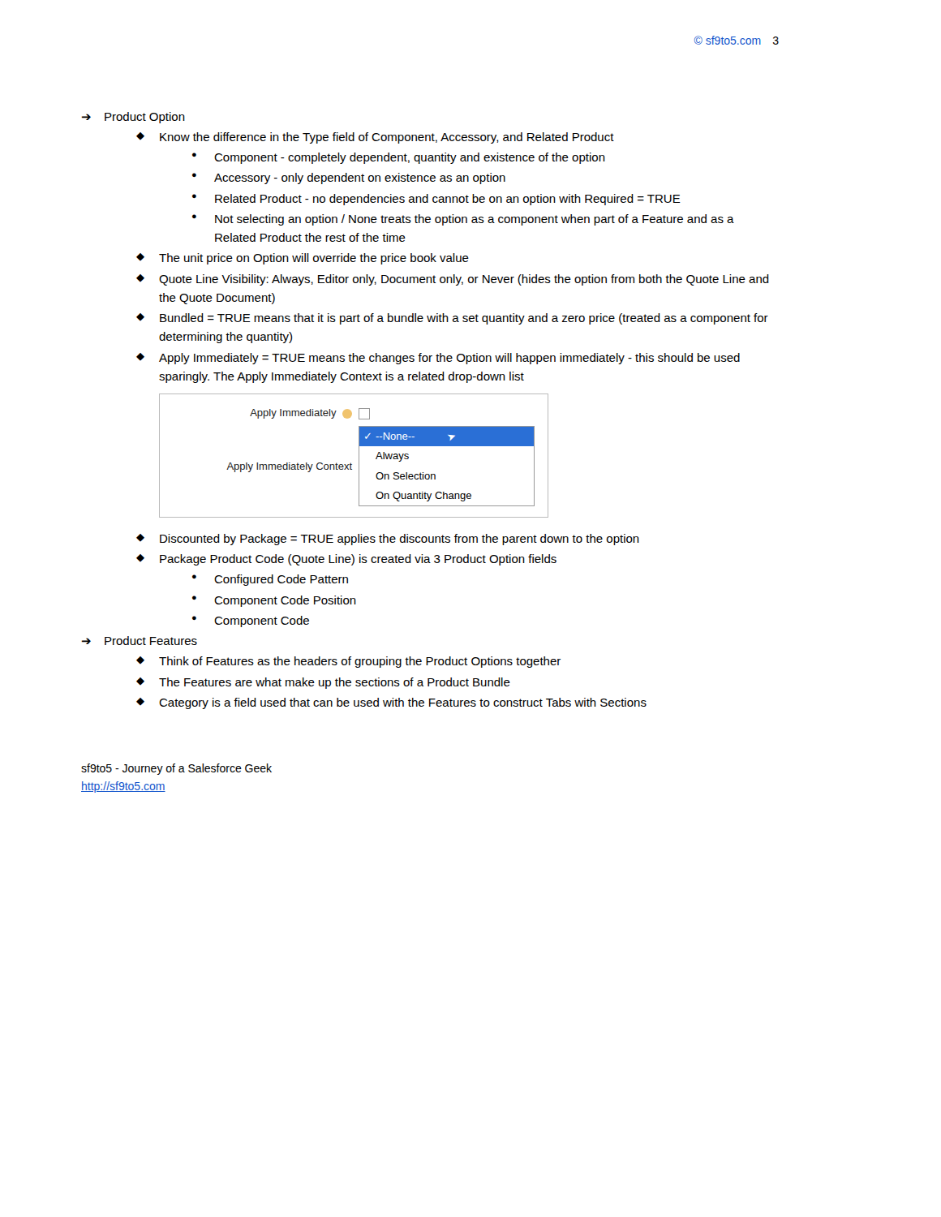© sf9to5.com 3
Product Option
Know the difference in the Type field of Component, Accessory, and Related Product
Component - completely dependent, quantity and existence of the option
Accessory - only dependent on existence as an option
Related Product - no dependencies and cannot be on an option with Required = TRUE
Not selecting an option / None treats the option as a component when part of a Feature and as a Related Product the rest of the time
The unit price on Option will override the price book value
Quote Line Visibility: Always, Editor only, Document only, or Never (hides the option from both the Quote Line and the Quote Document)
Bundled = TRUE means that it is part of a bundle with a set quantity and a zero price (treated as a component for determining the quantity)
Apply Immediately = TRUE means the changes for the Option will happen immediately - this should be used sparingly. The Apply Immediately Context is a related drop-down list
| Apply Immediately | |
| Apply Immediately Context | --None-- ➤ Always On Selection On Quantity Change |
Discounted by Package = TRUE applies the discounts from the parent down to the option
Package Product Code (Quote Line) is created via 3 Product Option fields
Configured Code Pattern
Component Code Position
Component Code
Product Features
Think of Features as the headers of grouping the Product Options together
The Features are what make up the sections of a Product Bundle
Category is a field used that can be used with the Features to construct Tabs with Sections
sf9to5 - Journey of a Salesforce Geek
http://sf9to5.com